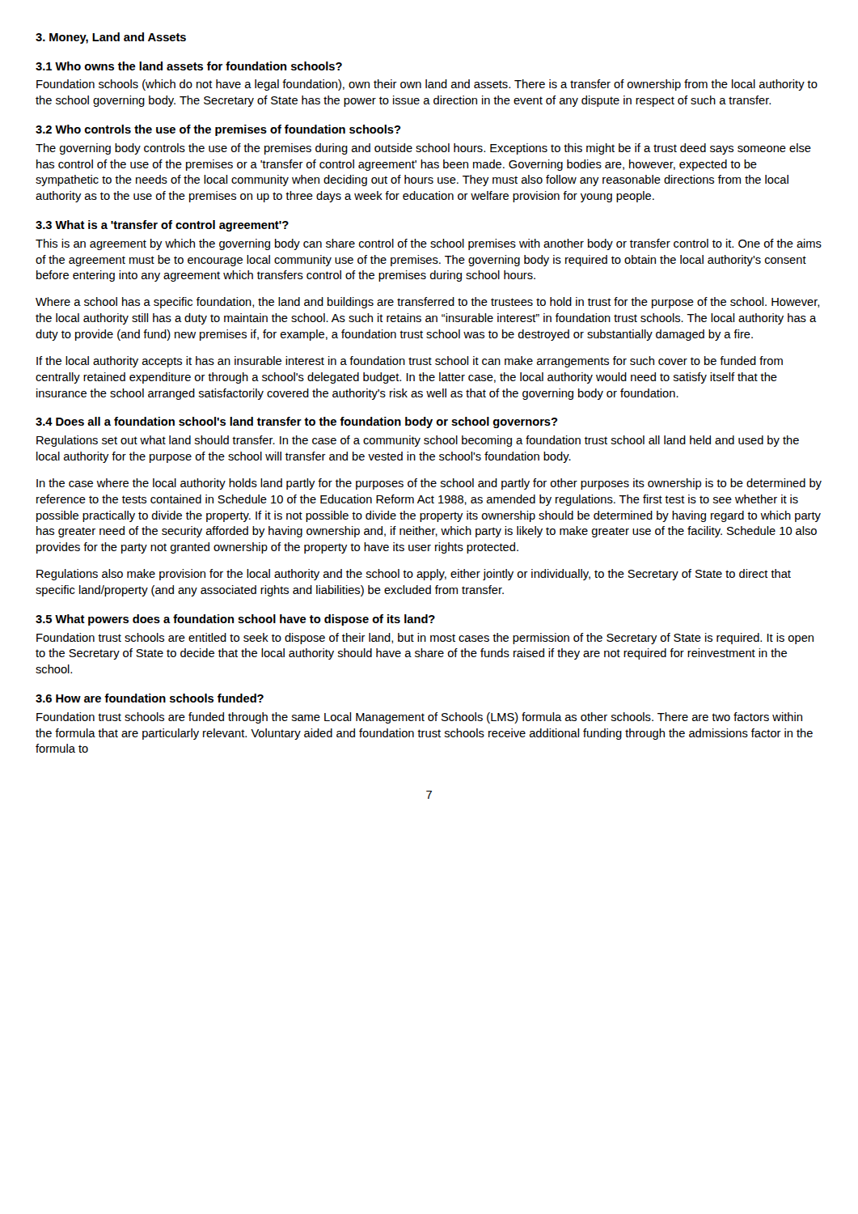3. Money, Land and Assets
3.1 Who owns the land assets for foundation schools?
Foundation schools (which do not have a legal foundation), own their own land and assets. There is a transfer of ownership from the local authority to the school governing body. The Secretary of State has the power to issue a direction in the event of any dispute in respect of such a transfer.
3.2 Who controls the use of the premises of foundation schools?
The governing body controls the use of the premises during and outside school hours. Exceptions to this might be if a trust deed says someone else has control of the use of the premises or a 'transfer of control agreement' has been made. Governing bodies are, however, expected to be sympathetic to the needs of the local community when deciding out of hours use. They must also follow any reasonable directions from the local authority as to the use of the premises on up to three days a week for education or welfare provision for young people.
3.3 What is a 'transfer of control agreement'?
This is an agreement by which the governing body can share control of the school premises with another body or transfer control to it. One of the aims of the agreement must be to encourage local community use of the premises. The governing body is required to obtain the local authority's consent before entering into any agreement which transfers control of the premises during school hours.
Where a school has a specific foundation, the land and buildings are transferred to the trustees to hold in trust for the purpose of the school. However, the local authority still has a duty to maintain the school. As such it retains an “insurable interest” in foundation trust schools. The local authority has a duty to provide (and fund) new premises if, for example, a foundation trust school was to be destroyed or substantially damaged by a fire.
If the local authority accepts it has an insurable interest in a foundation trust school it can make arrangements for such cover to be funded from centrally retained expenditure or through a school's delegated budget. In the latter case, the local authority would need to satisfy itself that the insurance the school arranged satisfactorily covered the authority's risk as well as that of the governing body or foundation.
3.4 Does all a foundation school's land transfer to the foundation body or school governors?
Regulations set out what land should transfer. In the case of a community school becoming a foundation trust school all land held and used by the local authority for the purpose of the school will transfer and be vested in the school's foundation body.
In the case where the local authority holds land partly for the purposes of the school and partly for other purposes its ownership is to be determined by reference to the tests contained in Schedule 10 of the Education Reform Act 1988, as amended by regulations. The first test is to see whether it is possible practically to divide the property. If it is not possible to divide the property its ownership should be determined by having regard to which party has greater need of the security afforded by having ownership and, if neither, which party is likely to make greater use of the facility. Schedule 10 also provides for the party not granted ownership of the property to have its user rights protected.
Regulations also make provision for the local authority and the school to apply, either jointly or individually, to the Secretary of State to direct that specific land/property (and any associated rights and liabilities) be excluded from transfer.
3.5 What powers does a foundation school have to dispose of its land?
Foundation trust schools are entitled to seek to dispose of their land, but in most cases the permission of the Secretary of State is required. It is open to the Secretary of State to decide that the local authority should have a share of the funds raised if they are not required for reinvestment in the school.
3.6 How are foundation schools funded?
Foundation trust schools are funded through the same Local Management of Schools (LMS) formula as other schools. There are two factors within the formula that are particularly relevant. Voluntary aided and foundation trust schools receive additional funding through the admissions factor in the formula to
7